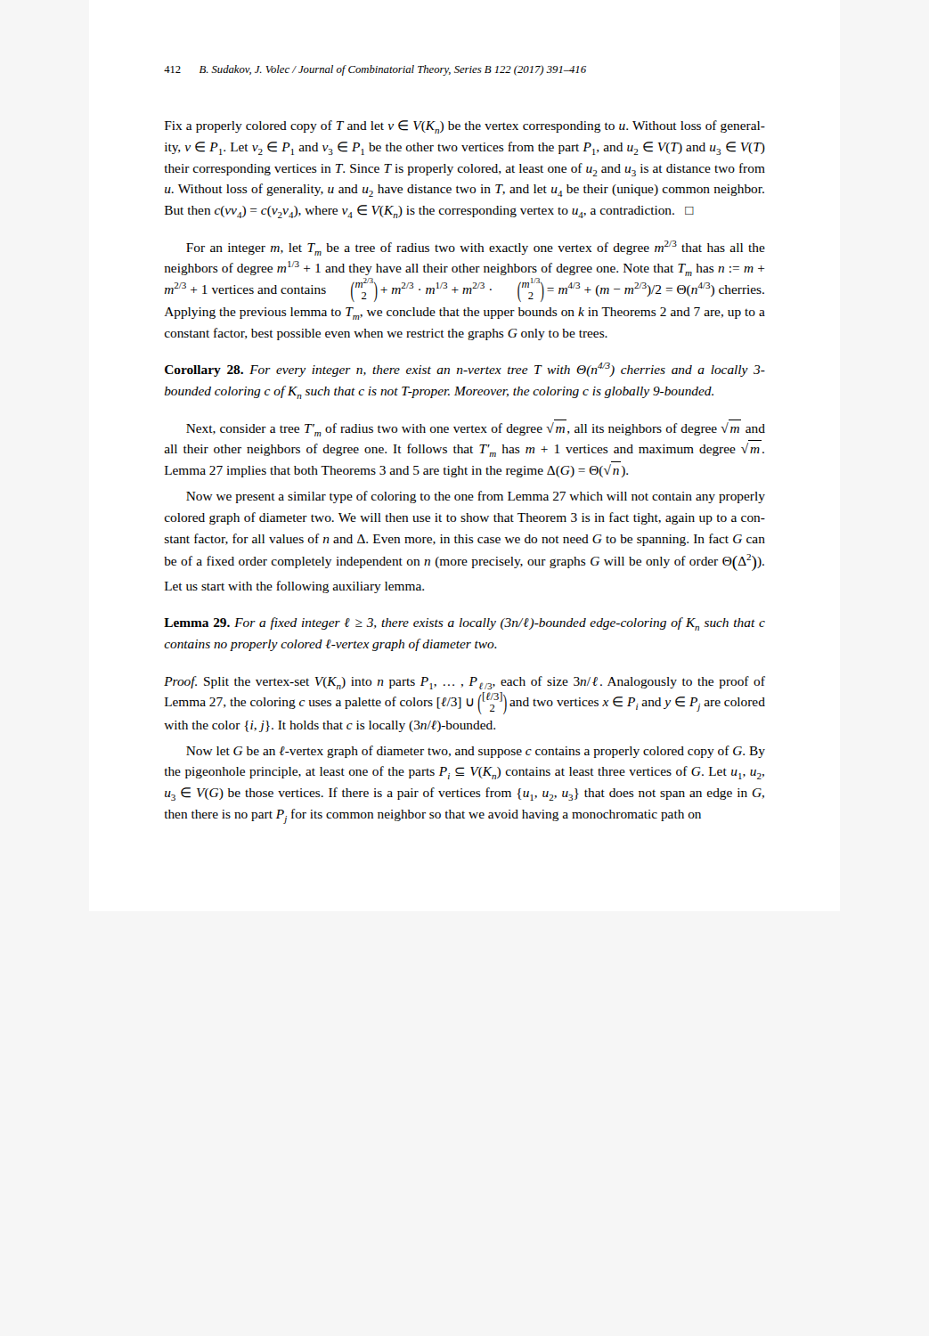412 B. Sudakov, J. Volec / Journal of Combinatorial Theory, Series B 122 (2017) 391–416
Fix a properly colored copy of T and let v ∈ V(Kn) be the vertex corresponding to u. Without loss of generality, v ∈ P1. Let v2 ∈ P1 and v3 ∈ P1 be the other two vertices from the part P1, and u2 ∈ V(T) and u3 ∈ V(T) their corresponding vertices in T. Since T is properly colored, at least one of u2 and u3 is at distance two from u. Without loss of generality, u and u2 have distance two in T, and let u4 be their (unique) common neighbor. But then c(vv4) = c(v2v4), where v4 ∈ V(Kn) is the corresponding vertex to u4, a contradiction. □
For an integer m, let Tm be a tree of radius two with exactly one vertex of degree m2/3 that has all the neighbors of degree m1/3 + 1 and they have all their other neighbors of degree one. Note that Tm has n := m + m2/3 + 1 vertices and contains m2/32 + m2/3 · m1/3 + m2/3 · m1/32 = m4/3 + (m − m2/3)/2 = Θ(n4/3) cherries. Applying the previous lemma to Tm, we conclude that the upper bounds on k in Theorems 2 and 7 are, up to a constant factor, best possible even when we restrict the graphs G only to be trees.
Corollary 28. For every integer n, there exist an n-vertex tree T with Θ(n4/3) cherries and a locally 3-bounded coloring c of Kn such that c is not T-proper. Moreover, the coloring c is globally 9-bounded.
Next, consider a tree T′m of radius two with one vertex of degree √m, all its neighbors of degree √m and all their other neighbors of degree one. It follows that T′m has m + 1 vertices and maximum degree √m. Lemma 27 implies that both Theorems 3 and 5 are tight in the regime Δ(G) = Θ(√n).
Now we present a similar type of coloring to the one from Lemma 27 which will not contain any properly colored graph of diameter two. We will then use it to show that Theorem 3 is in fact tight, again up to a constant factor, for all values of n and Δ. Even more, in this case we do not need G to be spanning. In fact G can be of a fixed order completely independent on n (more precisely, our graphs G will be only of order Θ(Δ2)). Let us start with the following auxiliary lemma.
Lemma 29. For a fixed integer ℓ ≥ 3, there exists a locally (3n/ℓ)-bounded edge-coloring of Kn such that c contains no properly colored ℓ-vertex graph of diameter two.
Proof. Split the vertex-set V(Kn) into n parts P1, … , Pℓ/3, each of size 3n/ℓ. Analogously to the proof of Lemma 27, the coloring c uses a palette of colors [ℓ/3] ∪ [ℓ/3] 2 and two vertices x ∈ Pi and y ∈ Pj are colored with the color {i, j}. It holds that c is locally (3n/ℓ)-bounded.
Now let G be an ℓ-vertex graph of diameter two, and suppose c contains a properly colored copy of G. By the pigeonhole principle, at least one of the parts Pi ⊆ V(Kn) contains at least three vertices of G. Let u1, u2, u3 ∈ V(G) be those vertices. If there is a pair of vertices from {u1, u2, u3} that does not span an edge in G, then there is no part Pj for its common neighbor so that we avoid having a monochromatic path on